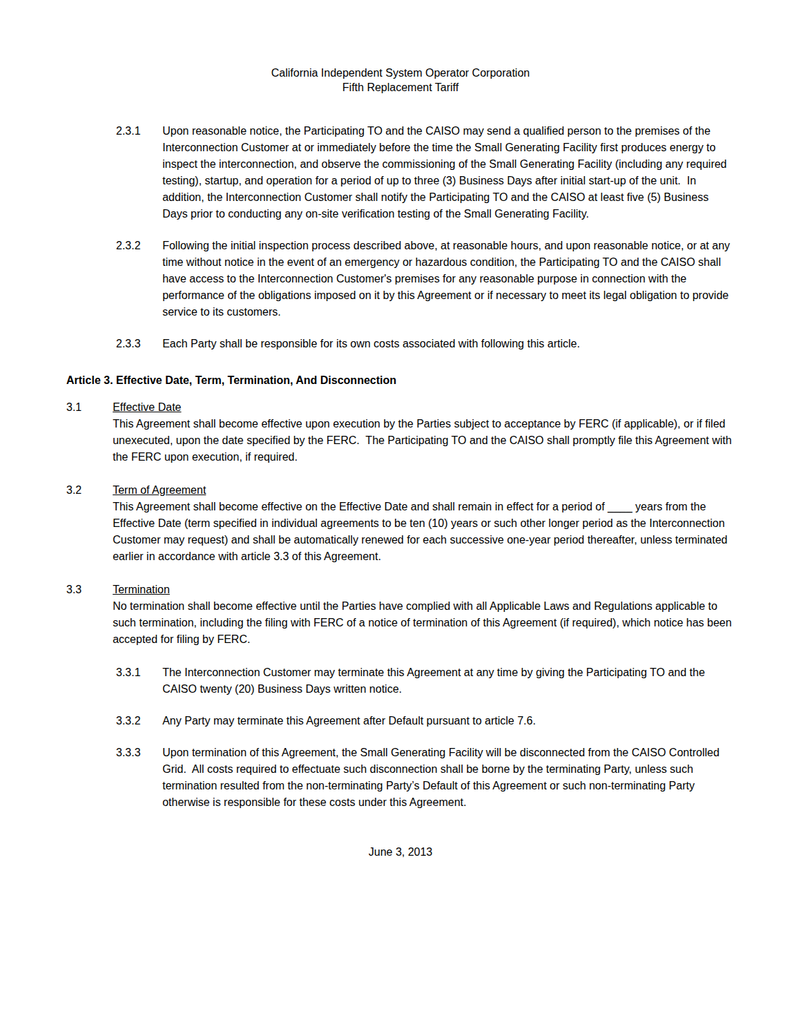California Independent System Operator Corporation
Fifth Replacement Tariff
2.3.1
Upon reasonable notice, the Participating TO and the CAISO may send a qualified person to the premises of the Interconnection Customer at or immediately before the time the Small Generating Facility first produces energy to inspect the interconnection, and observe the commissioning of the Small Generating Facility (including any required testing), startup, and operation for a period of up to three (3) Business Days after initial start-up of the unit. In addition, the Interconnection Customer shall notify the Participating TO and the CAISO at least five (5) Business Days prior to conducting any on-site verification testing of the Small Generating Facility.
2.3.2
Following the initial inspection process described above, at reasonable hours, and upon reasonable notice, or at any time without notice in the event of an emergency or hazardous condition, the Participating TO and the CAISO shall have access to the Interconnection Customer's premises for any reasonable purpose in connection with the performance of the obligations imposed on it by this Agreement or if necessary to meet its legal obligation to provide service to its customers.
2.3.3
Each Party shall be responsible for its own costs associated with following this article.
Article 3. Effective Date, Term, Termination, And Disconnection
3.1
Effective Date
This Agreement shall become effective upon execution by the Parties subject to acceptance by FERC (if applicable), or if filed unexecuted, upon the date specified by the FERC. The Participating TO and the CAISO shall promptly file this Agreement with the FERC upon execution, if required.
3.2
Term of Agreement
This Agreement shall become effective on the Effective Date and shall remain in effect for a period of ____ years from the Effective Date (term specified in individual agreements to be ten (10) years or such other longer period as the Interconnection Customer may request) and shall be automatically renewed for each successive one-year period thereafter, unless terminated earlier in accordance with article 3.3 of this Agreement.
3.3
Termination
No termination shall become effective until the Parties have complied with all Applicable Laws and Regulations applicable to such termination, including the filing with FERC of a notice of termination of this Agreement (if required), which notice has been accepted for filing by FERC.
3.3.1
The Interconnection Customer may terminate this Agreement at any time by giving the Participating TO and the CAISO twenty (20) Business Days written notice.
3.3.2
Any Party may terminate this Agreement after Default pursuant to article 7.6.
3.3.3
Upon termination of this Agreement, the Small Generating Facility will be disconnected from the CAISO Controlled Grid. All costs required to effectuate such disconnection shall be borne by the terminating Party, unless such termination resulted from the non-terminating Party’s Default of this Agreement or such non-terminating Party otherwise is responsible for these costs under this Agreement.
June 3, 2013